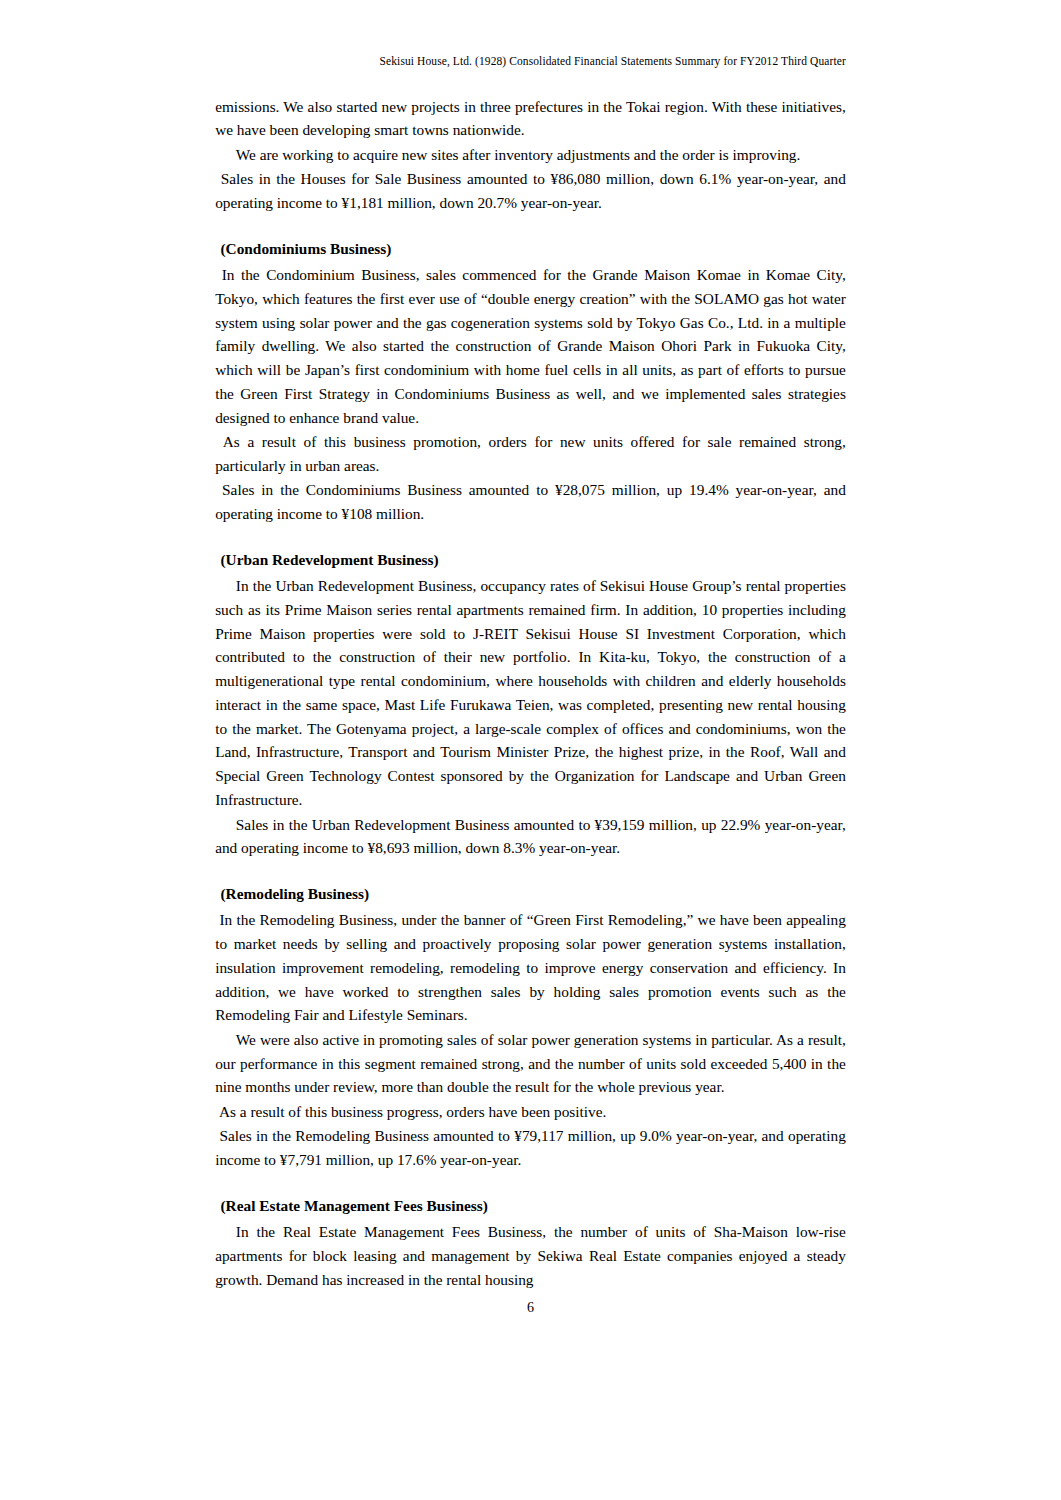Sekisui House, Ltd. (1928) Consolidated Financial Statements Summary for FY2012 Third Quarter
emissions. We also started new projects in three prefectures in the Tokai region. With these initiatives, we have been developing smart towns nationwide.
We are working to acquire new sites after inventory adjustments and the order is improving.
Sales in the Houses for Sale Business amounted to ¥86,080 million, down 6.1% year-on-year, and operating income to ¥1,181 million, down 20.7% year-on-year.
(Condominiums Business)
In the Condominium Business, sales commenced for the Grande Maison Komae in Komae City, Tokyo, which features the first ever use of “double energy creation” with the SOLAMO gas hot water system using solar power and the gas cogeneration systems sold by Tokyo Gas Co., Ltd. in a multiple family dwelling. We also started the construction of Grande Maison Ohori Park in Fukuoka City, which will be Japan’s first condominium with home fuel cells in all units, as part of efforts to pursue the Green First Strategy in Condominiums Business as well, and we implemented sales strategies designed to enhance brand value.
As a result of this business promotion, orders for new units offered for sale remained strong, particularly in urban areas.
Sales in the Condominiums Business amounted to ¥28,075 million, up 19.4% year-on-year, and operating income to ¥108 million.
(Urban Redevelopment Business)
In the Urban Redevelopment Business, occupancy rates of Sekisui House Group’s rental properties such as its Prime Maison series rental apartments remained firm. In addition, 10 properties including Prime Maison properties were sold to J-REIT Sekisui House SI Investment Corporation, which contributed to the construction of their new portfolio. In Kita-ku, Tokyo, the construction of a multigenerational type rental condominium, where households with children and elderly households interact in the same space, Mast Life Furukawa Teien, was completed, presenting new rental housing to the market. The Gotenyama project, a large-scale complex of offices and condominiums, won the Land, Infrastructure, Transport and Tourism Minister Prize, the highest prize, in the Roof, Wall and Special Green Technology Contest sponsored by the Organization for Landscape and Urban Green Infrastructure.
Sales in the Urban Redevelopment Business amounted to ¥39,159 million, up 22.9% year-on-year, and operating income to ¥8,693 million, down 8.3% year-on-year.
(Remodeling Business)
In the Remodeling Business, under the banner of “Green First Remodeling,” we have been appealing to market needs by selling and proactively proposing solar power generation systems installation, insulation improvement remodeling, remodeling to improve energy conservation and efficiency. In addition, we have worked to strengthen sales by holding sales promotion events such as the Remodeling Fair and Lifestyle Seminars.
We were also active in promoting sales of solar power generation systems in particular. As a result, our performance in this segment remained strong, and the number of units sold exceeded 5,400 in the nine months under review, more than double the result for the whole previous year.
As a result of this business progress, orders have been positive.
Sales in the Remodeling Business amounted to ¥79,117 million, up 9.0% year-on-year, and operating income to ¥7,791 million, up 17.6% year-on-year.
(Real Estate Management Fees Business)
In the Real Estate Management Fees Business, the number of units of Sha-Maison low-rise apartments for block leasing and management by Sekiwa Real Estate companies enjoyed a steady growth. Demand has increased in the rental housing
6